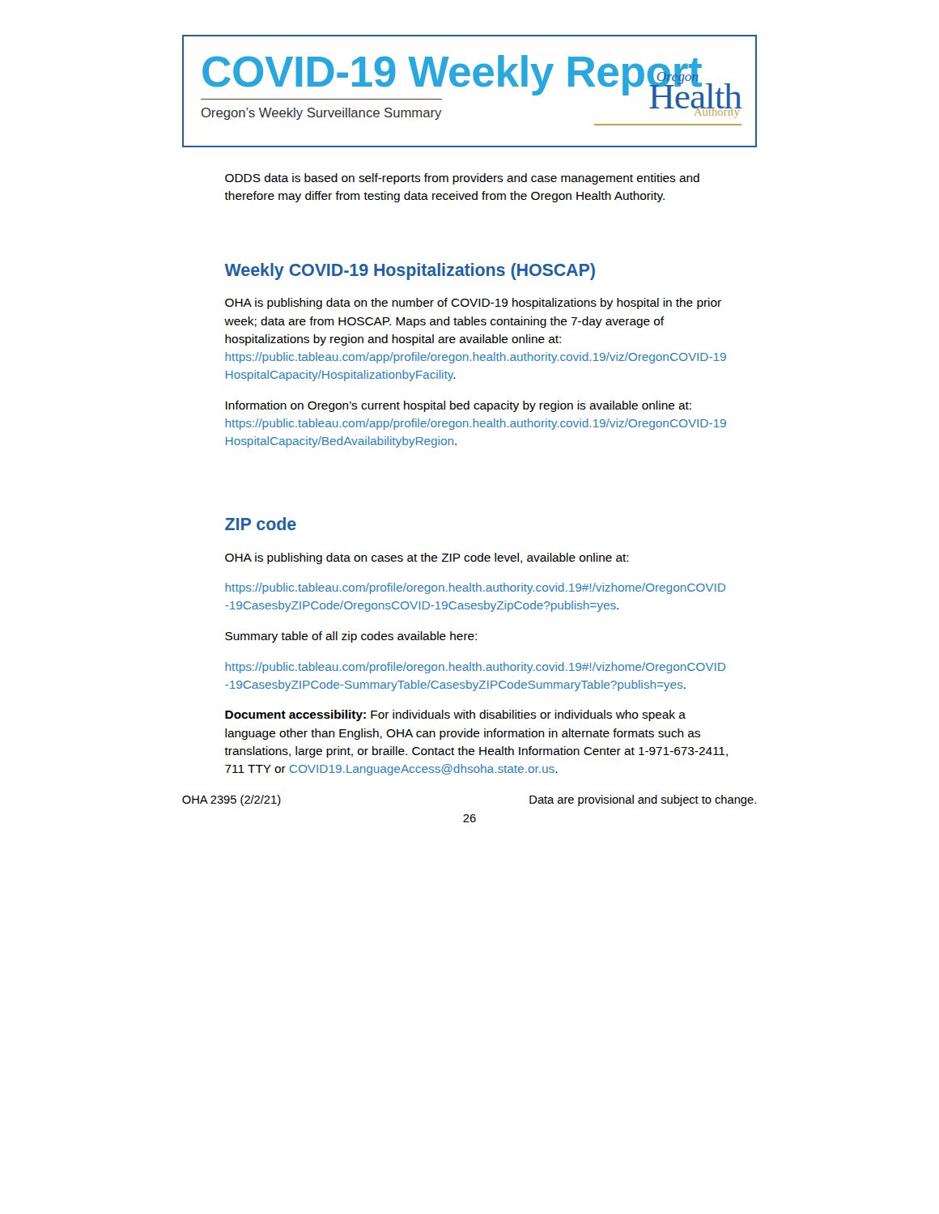COVID-19 Weekly Report
Oregon’s Weekly Surveillance Summary
Oregon Health Authority
ODDS data is based on self-reports from providers and case management entities and therefore may differ from testing data received from the Oregon Health Authority.
Weekly COVID-19 Hospitalizations (HOSCAP)
OHA is publishing data on the number of COVID-19 hospitalizations by hospital in the prior week; data are from HOSCAP. Maps and tables containing the 7-day average of hospitalizations by region and hospital are available online at:
https://public.tableau.com/app/profile/oregon.health.authority.covid.19/viz/OregonCOVID-19HospitalCapacity/HospitalizationbyFacility.
Information on Oregon’s current hospital bed capacity by region is available online at:
https://public.tableau.com/app/profile/oregon.health.authority.covid.19/viz/OregonCOVID-19HospitalCapacity/BedAvailabilitybyRegion.
ZIP code
OHA is publishing data on cases at the ZIP code level, available online at:
https://public.tableau.com/profile/oregon.health.authority.covid.19#!/vizhome/OregonCOVID-19CasesbyZIPCode/OregonsCOVID-19CasesbyZipCode?publish=yes.
Summary table of all zip codes available here:
https://public.tableau.com/profile/oregon.health.authority.covid.19#!/vizhome/OregonCOVID-19CasesbyZIPCode-SummaryTable/CasesbyZIPCodeSummaryTable?publish=yes.
Document accessibility: For individuals with disabilities or individuals who speak a language other than English, OHA can provide information in alternate formats such as translations, large print, or braille. Contact the Health Information Center at 1-971-673-2411, 711 TTY or COVID19.LanguageAccess@dhsoha.state.or.us.
OHA 2395 (2/2/21)
Data are provisional and subject to change.
26